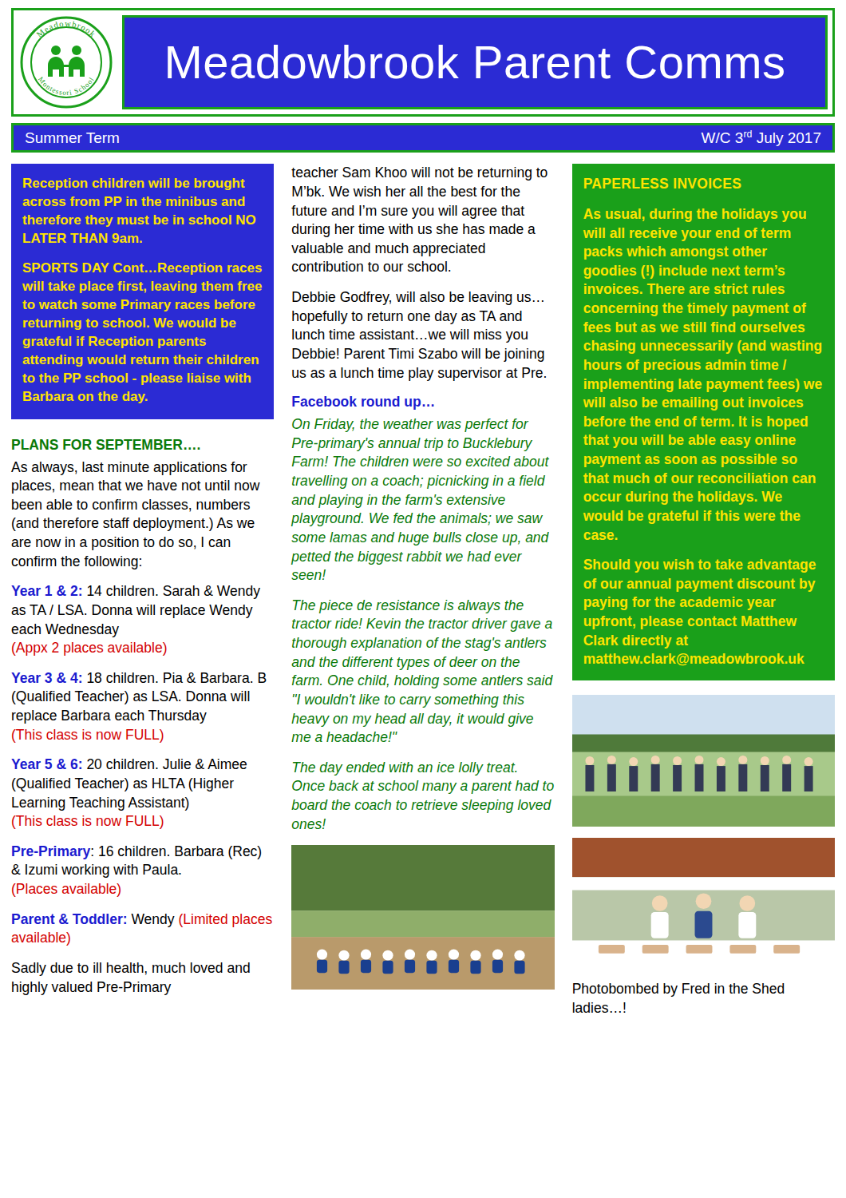Meadowbrook Montessori School
Meadowbrook Parent Comms
Summer Term W/C 3rd July 2017
Reception children will be brought across from PP in the minibus and therefore they must be in school NO LATER THAN 9am.
SPORTS DAY Cont…Reception races will take place first, leaving them free to watch some Primary races before returning to school. We would be grateful if Reception parents attending would return their children to the PP school - please liaise with Barbara on the day.
PLANS FOR SEPTEMBER….
As always, last minute applications for places, mean that we have not until now been able to confirm classes, numbers (and therefore staff deployment.) As we are now in a position to do so, I can confirm the following:
Year 1 & 2: 14 children. Sarah & Wendy as TA / LSA. Donna will replace Wendy each Wednesday
(Appx 2 places available)
Year 3 & 4: 18 children. Pia & Barbara. B (Qualified Teacher) as LSA. Donna will replace Barbara each Thursday
(This class is now FULL)
Year 5 & 6: 20 children. Julie & Aimee (Qualified Teacher) as HLTA (Higher Learning Teaching Assistant)
(This class is now FULL)
Pre-Primary: 16 children. Barbara (Rec) & Izumi working with Paula.
(Places available)
Parent & Toddler: Wendy (Limited places available)
Sadly due to ill health, much loved and highly valued Pre-Primary
teacher Sam Khoo will not be returning to M’bk. We wish her all the best for the future and I’m sure you will agree that during her time with us she has made a valuable and much appreciated contribution to our school.
Debbie Godfrey, will also be leaving us…hopefully to return one day as TA and lunch time assistant…we will miss you Debbie! Parent Timi Szabo will be joining us as a lunch time play supervisor at Pre.
Facebook round up…
On Friday, the weather was perfect for Pre-primary's annual trip to Bucklebury Farm! The children were so excited about travelling on a coach; picnicking in a field and playing in the farm's extensive playground. We fed the animals; we saw some lamas and huge bulls close up, and petted the biggest rabbit we had ever seen!
The piece de resistance is always the tractor ride! Kevin the tractor driver gave a thorough explanation of the stag's antlers and the different types of deer on the farm. One child, holding some antlers said "I wouldn't like to carry something this heavy on my head all day, it would give me a headache!"
The day ended with an ice lolly treat. Once back at school many a parent had to board the coach to retrieve sleeping loved ones!
PAPERLESS INVOICES
As usual, during the holidays you will all receive your end of term packs which amongst other goodies (!) include next term’s invoices. There are strict rules concerning the timely payment of fees but as we still find ourselves chasing unnecessarily (and wasting hours of precious admin time / implementing late payment fees) we will also be emailing out invoices before the end of term. It is hoped that you will be able easy online payment as soon as possible so that much of our reconciliation can occur during the holidays. We would be grateful if this were the case.
Should you wish to take advantage of our annual payment discount by paying for the academic year upfront, please contact Matthew Clark directly at matthew.clark@meadowbrook.uk
Photobombed by Fred in the Shed ladies…!